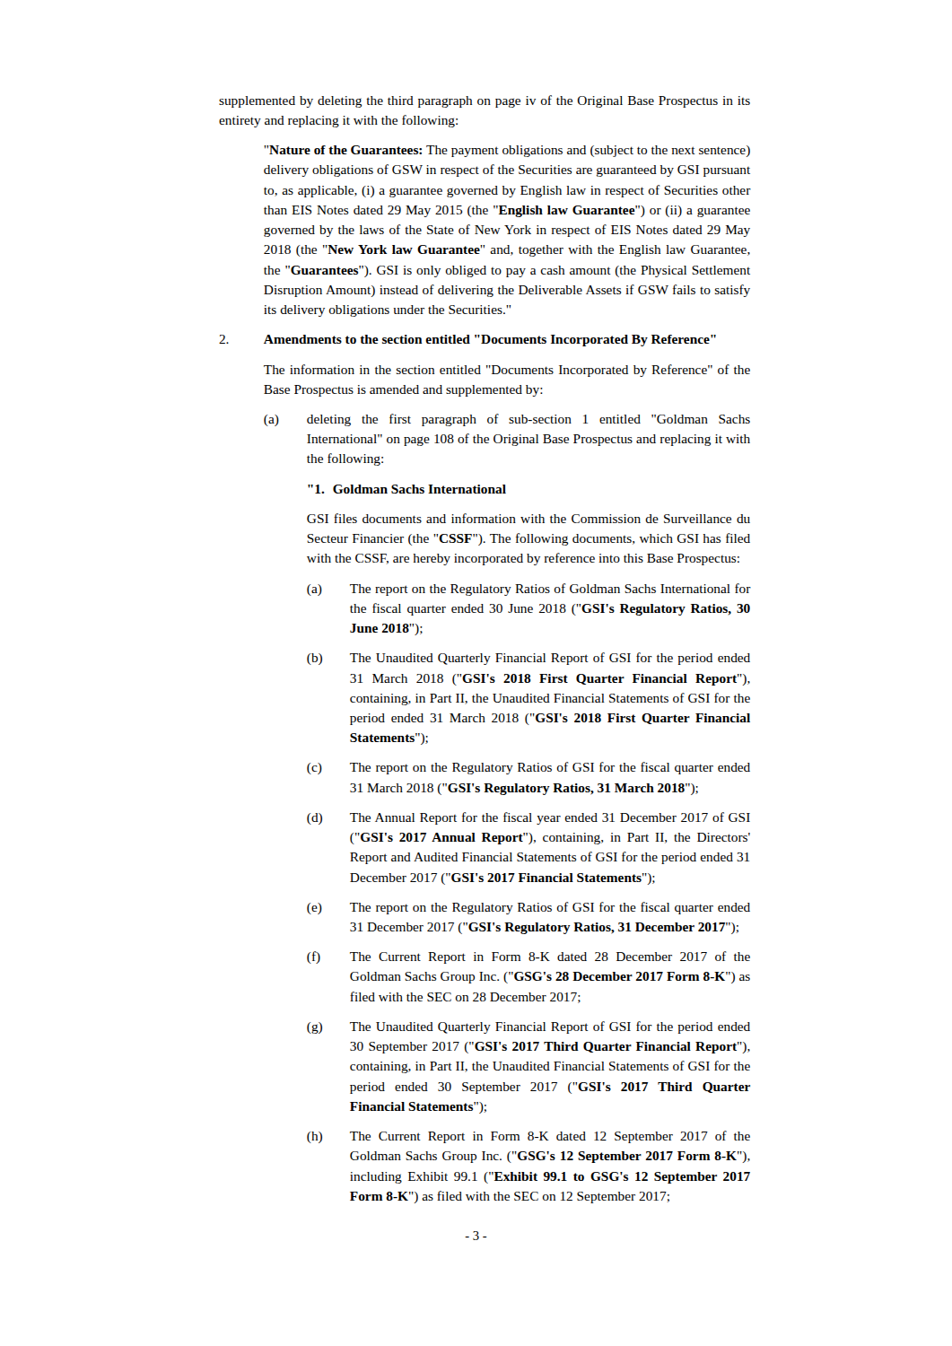supplemented by deleting the third paragraph on page iv of the Original Base Prospectus in its entirety and replacing it with the following:
"Nature of the Guarantees: The payment obligations and (subject to the next sentence) delivery obligations of GSW in respect of the Securities are guaranteed by GSI pursuant to, as applicable, (i) a guarantee governed by English law in respect of Securities other than EIS Notes dated 29 May 2015 (the "English law Guarantee") or (ii) a guarantee governed by the laws of the State of New York in respect of EIS Notes dated 29 May 2018 (the "New York law Guarantee" and, together with the English law Guarantee, the "Guarantees"). GSI is only obliged to pay a cash amount (the Physical Settlement Disruption Amount) instead of delivering the Deliverable Assets if GSW fails to satisfy its delivery obligations under the Securities."
2.
Amendments to the section entitled "Documents Incorporated By Reference"
The information in the section entitled "Documents Incorporated by Reference" of the Base Prospectus is amended and supplemented by:
(a)
deleting the first paragraph of sub-section 1 entitled "Goldman Sachs International" on page 108 of the Original Base Prospectus and replacing it with the following:
"1. Goldman Sachs International
GSI files documents and information with the Commission de Surveillance du Secteur Financier (the "CSSF"). The following documents, which GSI has filed with the CSSF, are hereby incorporated by reference into this Base Prospectus:
(a)
The report on the Regulatory Ratios of Goldman Sachs International for the fiscal quarter ended 30 June 2018 ("GSI's Regulatory Ratios, 30 June 2018");
(b)
The Unaudited Quarterly Financial Report of GSI for the period ended 31 March 2018 ("GSI's 2018 First Quarter Financial Report"), containing, in Part II, the Unaudited Financial Statements of GSI for the period ended 31 March 2018 ("GSI's 2018 First Quarter Financial Statements");
(c)
The report on the Regulatory Ratios of GSI for the fiscal quarter ended 31 March 2018 ("GSI's Regulatory Ratios, 31 March 2018");
(d)
The Annual Report for the fiscal year ended 31 December 2017 of GSI ("GSI's 2017 Annual Report"), containing, in Part II, the Directors' Report and Audited Financial Statements of GSI for the period ended 31 December 2017 ("GSI's 2017 Financial Statements");
(e)
The report on the Regulatory Ratios of GSI for the fiscal quarter ended 31 December 2017 ("GSI's Regulatory Ratios, 31 December 2017");
(f)
The Current Report in Form 8-K dated 28 December 2017 of the Goldman Sachs Group Inc. ("GSG's 28 December 2017 Form 8-K") as filed with the SEC on 28 December 2017;
(g)
The Unaudited Quarterly Financial Report of GSI for the period ended 30 September 2017 ("GSI's 2017 Third Quarter Financial Report"), containing, in Part II, the Unaudited Financial Statements of GSI for the period ended 30 September 2017 ("GSI's 2017 Third Quarter Financial Statements");
(h)
The Current Report in Form 8-K dated 12 September 2017 of the Goldman Sachs Group Inc. ("GSG's 12 September 2017 Form 8-K"), including Exhibit 99.1 ("Exhibit 99.1 to GSG's 12 September 2017 Form 8-K") as filed with the SEC on 12 September 2017;
- 3 -